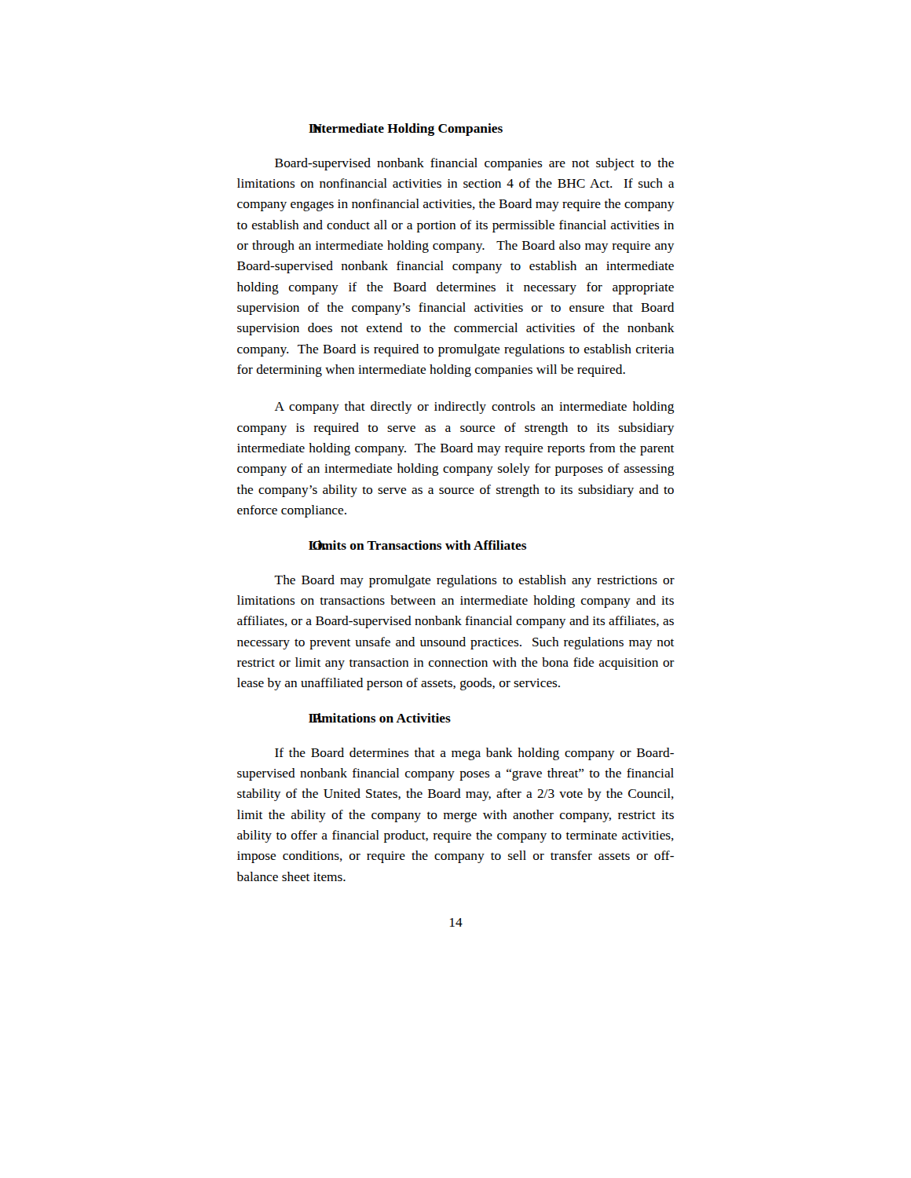N. Intermediate Holding Companies
Board-supervised nonbank financial companies are not subject to the limitations on nonfinancial activities in section 4 of the BHC Act. If such a company engages in nonfinancial activities, the Board may require the company to establish and conduct all or a portion of its permissible financial activities in or through an intermediate holding company. The Board also may require any Board-supervised nonbank financial company to establish an intermediate holding company if the Board determines it necessary for appropriate supervision of the company’s financial activities or to ensure that Board supervision does not extend to the commercial activities of the nonbank company. The Board is required to promulgate regulations to establish criteria for determining when intermediate holding companies will be required.
A company that directly or indirectly controls an intermediate holding company is required to serve as a source of strength to its subsidiary intermediate holding company. The Board may require reports from the parent company of an intermediate holding company solely for purposes of assessing the company’s ability to serve as a source of strength to its subsidiary and to enforce compliance.
O. Limits on Transactions with Affiliates
The Board may promulgate regulations to establish any restrictions or limitations on transactions between an intermediate holding company and its affiliates, or a Board-supervised nonbank financial company and its affiliates, as necessary to prevent unsafe and unsound practices. Such regulations may not restrict or limit any transaction in connection with the bona fide acquisition or lease by an unaffiliated person of assets, goods, or services.
P. Limitations on Activities
If the Board determines that a mega bank holding company or Board-supervised nonbank financial company poses a “grave threat” to the financial stability of the United States, the Board may, after a 2/3 vote by the Council, limit the ability of the company to merge with another company, restrict its ability to offer a financial product, require the company to terminate activities, impose conditions, or require the company to sell or transfer assets or off-balance sheet items.
14